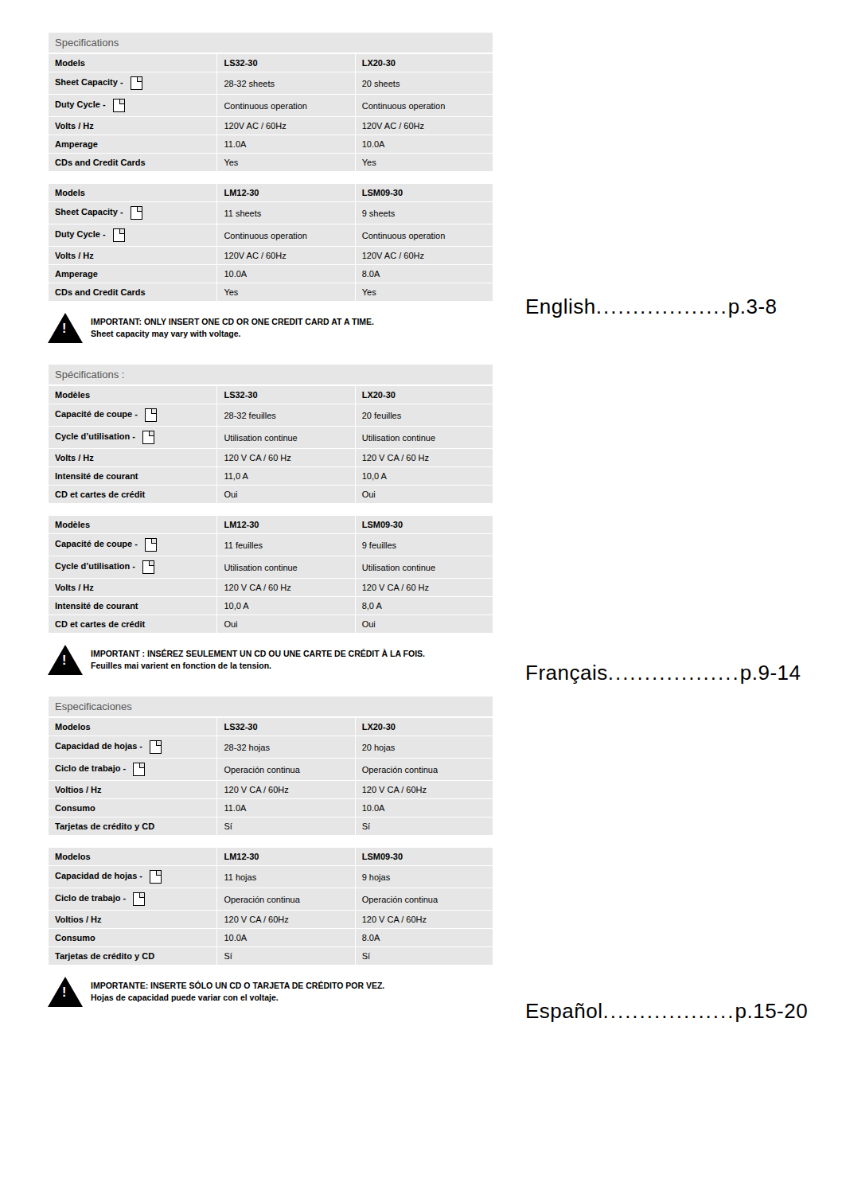Specifications
| Models | LS32-30 | LX20-30 |
| Sheet Capacity - | 28-32 sheets | 20 sheets |
| Duty Cycle - | Continuous operation | Continuous operation |
| Volts / Hz | 120V AC / 60Hz | 120V AC / 60Hz |
| Amperage | 11.0A | 10.0A |
| CDs and Credit Cards | Yes | Yes |
| Models | LM12-30 | LSM09-30 |
| Sheet Capacity - | 11 sheets | 9 sheets |
| Duty Cycle - | Continuous operation | Continuous operation |
| Volts / Hz | 120V AC / 60Hz | 120V AC / 60Hz |
| Amperage | 10.0A | 8.0A |
| CDs and Credit Cards | Yes | Yes |
IMPORTANT: ONLY INSERT ONE CD OR ONE CREDIT CARD AT A TIME.
Sheet capacity may vary with voltage.
Spécifications :
| Modèles | LS32-30 | LX20-30 |
| Capacité de coupe - | 28-32 feuilles | 20 feuilles |
| Cycle d’utilisation - | Utilisation continue | Utilisation continue |
| Volts / Hz | 120 V CA / 60 Hz | 120 V CA / 60 Hz |
| Intensité de courant | 11,0 A | 10,0 A |
| CD et cartes de crédit | Oui | Oui |
| Modèles | LM12-30 | LSM09-30 |
| Capacité de coupe - | 11 feuilles | 9 feuilles |
| Cycle d’utilisation - | Utilisation continue | Utilisation continue |
| Volts / Hz | 120 V CA / 60 Hz | 120 V CA / 60 Hz |
| Intensité de courant | 10,0 A | 8,0 A |
| CD et cartes de crédit | Oui | Oui |
IMPORTANT : INSÉREZ SEULEMENT UN CD OU UNE CARTE DE CRÉDIT À LA FOIS.
Feuilles mai varient en fonction de la tension.
Especificaciones
| Modelos | LS32-30 | LX20-30 |
| Capacidad de hojas - | 28-32 hojas | 20 hojas |
| Ciclo de trabajo - | Operación continua | Operación continua |
| Voltios / Hz | 120 V CA / 60Hz | 120 V CA / 60Hz |
| Consumo | 11.0A | 10.0A |
| Tarjetas de crédito y CD | Sí | Sí |
| Modelos | LM12-30 | LSM09-30 |
| Capacidad de hojas - | 11 hojas | 9 hojas |
| Ciclo de trabajo - | Operación continua | Operación continua |
| Voltios / Hz | 120 V CA / 60Hz | 120 V CA / 60Hz |
| Consumo | 10.0A | 8.0A |
| Tarjetas de crédito y CD | Sí | Sí |
IMPORTANTE: INSERTE SÓLO UN CD O TARJETA DE CRÉDITO POR VEZ.
Hojas de capacidad puede variar con el voltaje.
English.................. p.3-8
Français.................. p.9-14
Español.................. p.15-20